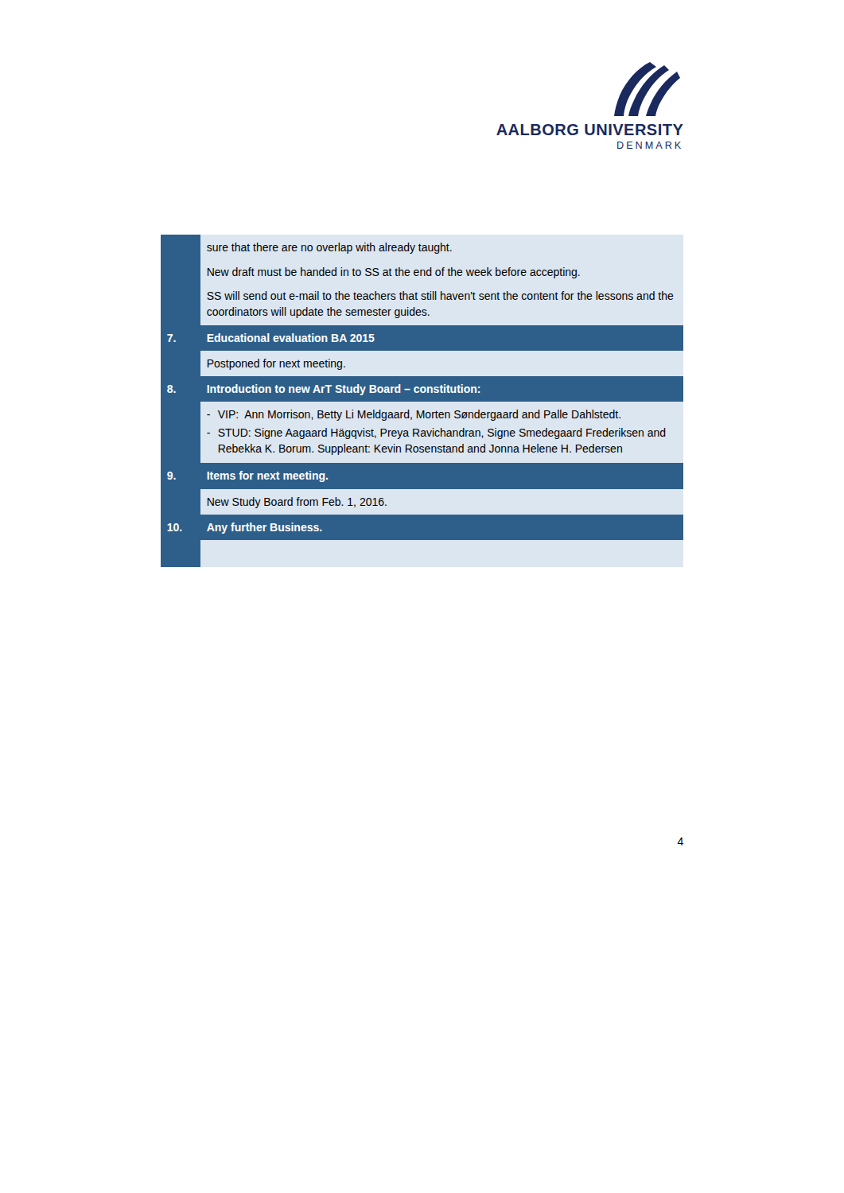AALBORG UNIVERSITY
DENMARK
| | sure that there are no overlap with already taught. New draft must be handed in to SS at the end of the week before accepting. SS will send out e-mail to the teachers that still haven't sent the content for the lessons and the coordinators will update the semester guides. |
| 7. | Educational evaluation BA 2015 |
| | Postponed for next meeting. |
| 8. | Introduction to new ArT Study Board – constitution: |
| | VIP: Ann Morrison, Betty Li Meldgaard, Morten Søndergaard and Palle Dahlstedt. STUD: Signe Aagaard Hägqvist, Preya Ravichandran, Signe Smedegaard Frederiksen and Rebekka K. Borum. Suppleant: Kevin Rosenstand and Jonna Helene H. Pedersen |
| 9. | Items for next meeting. |
| | New Study Board from Feb. 1, 2016. |
| 10. | Any further Business. |
4